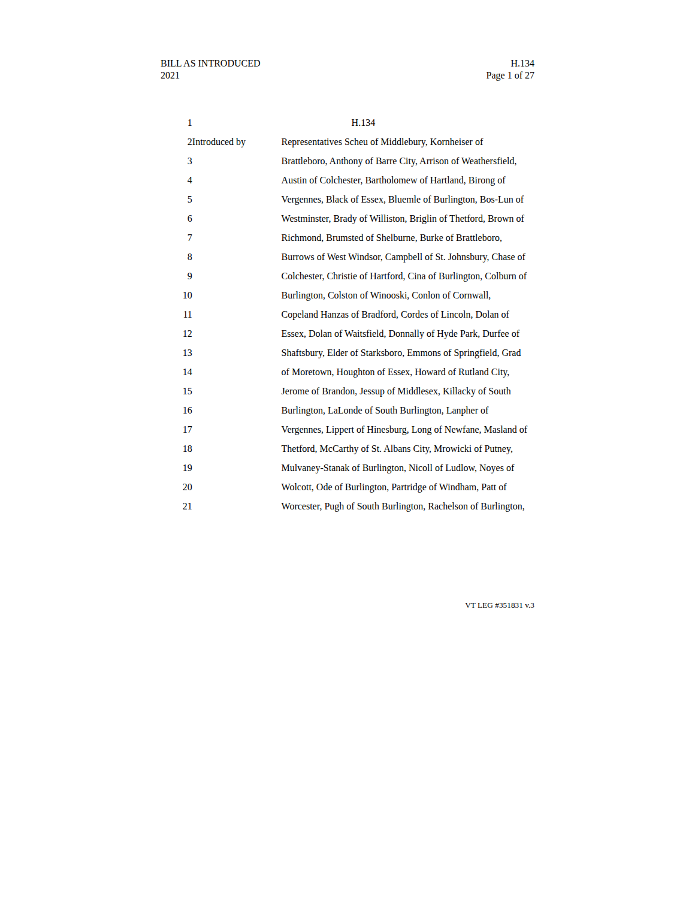BILL AS INTRODUCED
2021
H.134
Page 1 of 27
| 1 | H.134 |
| 2 | Introduced by Representatives Scheu of Middlebury, Kornheiser of |
| 3 | Brattleboro, Anthony of Barre City, Arrison of Weathersfield, |
| 4 | Austin of Colchester, Bartholomew of Hartland, Birong of |
| 5 | Vergennes, Black of Essex, Bluemle of Burlington, Bos-Lun of |
| 6 | Westminster, Brady of Williston, Briglin of Thetford, Brown of |
| 7 | Richmond, Brumsted of Shelburne, Burke of Brattleboro, |
| 8 | Burrows of West Windsor, Campbell of St. Johnsbury, Chase of |
| 9 | Colchester, Christie of Hartford, Cina of Burlington, Colburn of |
| 10 | Burlington, Colston of Winooski, Conlon of Cornwall, |
| 11 | Copeland Hanzas of Bradford, Cordes of Lincoln, Dolan of |
| 12 | Essex, Dolan of Waitsfield, Donnally of Hyde Park, Durfee of |
| 13 | Shaftsbury, Elder of Starksboro, Emmons of Springfield, Grad |
| 14 | of Moretown, Houghton of Essex, Howard of Rutland City, |
| 15 | Jerome of Brandon, Jessup of Middlesex, Killacky of South |
| 16 | Burlington, LaLonde of South Burlington, Lanpher of |
| 17 | Vergennes, Lippert of Hinesburg, Long of Newfane, Masland of |
| 18 | Thetford, McCarthy of St. Albans City, Mrowicki of Putney, |
| 19 | Mulvaney-Stanak of Burlington, Nicoll of Ludlow, Noyes of |
| 20 | Wolcott, Ode of Burlington, Partridge of Windham, Patt of |
| 21 | Worcester, Pugh of South Burlington, Rachelson of Burlington, |
VT LEG #351831 v.3